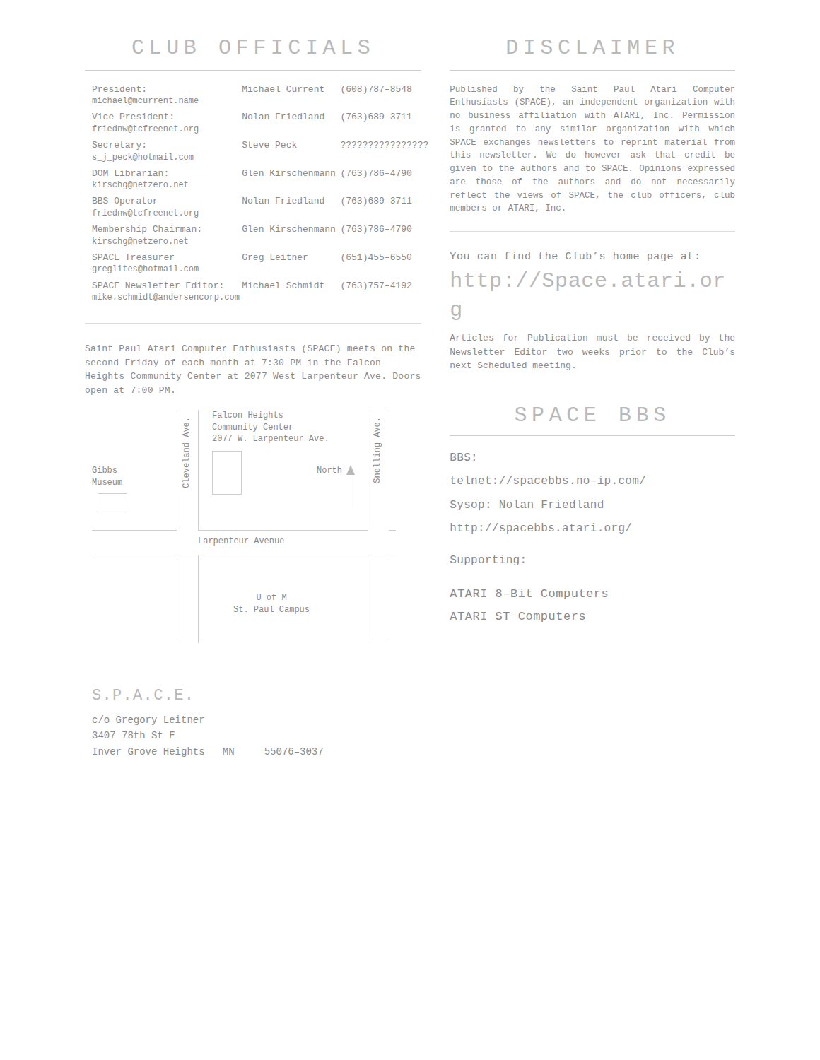CLUB OFFICIALS
| President: michael@mcurrent.name | Michael Current | (608)787–8548 |
| Vice President: friednw@tcfreenet.org | Nolan Friedland | (763)689–3711 |
| Secretary: s_j_peck@hotmail.com | Steve Peck | ???????????????? |
| DOM Librarian: kirschg@netzero.net | Glen Kirschenmann | (763)786–4790 |
| BBS Operator friednw@tcfreenet.org | Nolan Friedland | (763)689–3711 |
| Membership Chairman: kirschg@netzero.net | Glen Kirschenmann | (763)786–4790 |
| SPACE Treasurer greglites@hotmail.com | Greg Leitner | (651)455–6550 |
| SPACE Newsletter Editor: mike.schmidt@andersencorp.com | Michael Schmidt | (763)757–4192 |
Saint Paul Atari Computer Enthusiasts (SPACE) meets on the second Friday of each month at 7:30 PM in the Falcon Heights Community Center at 2077 West Larpenteur Ave. Doors open at 7:00 PM.
Cleveland Ave.
Snelling Ave.
Falcon Heights
Community Center
2077 W. Larpenteur Ave.
Gibbs
Museum
North
Larpenteur Avenue
U of M
St. Paul Campus
S.P.A.C.E.
c/o Gregory Leitner
3407 78th St E
Inver Grove Heights MN 55076–3037
DISCLAIMER
Published by the Saint Paul Atari Computer Enthusiasts (SPACE), an independent organization with no business affiliation with ATARI, Inc. Permission is granted to any similar organization with which SPACE exchanges newsletters to reprint material from this newsletter. We do however ask that credit be given to the authors and to SPACE. Opinions expressed are those of the authors and do not necessarily reflect the views of SPACE, the club officers, club members or ATARI, Inc.
You can find the Club’s home page at:
http://Space.atari.org
Articles for Publication must be received by the Newsletter Editor two weeks prior to the Club’s next Scheduled meeting.
SPACE BBS
BBS:
telnet://spacebbs.no–ip.com/
Sysop: Nolan Friedland
http://spacebbs.atari.org/
Supporting:
ATARI 8–Bit Computers
ATARI ST Computers